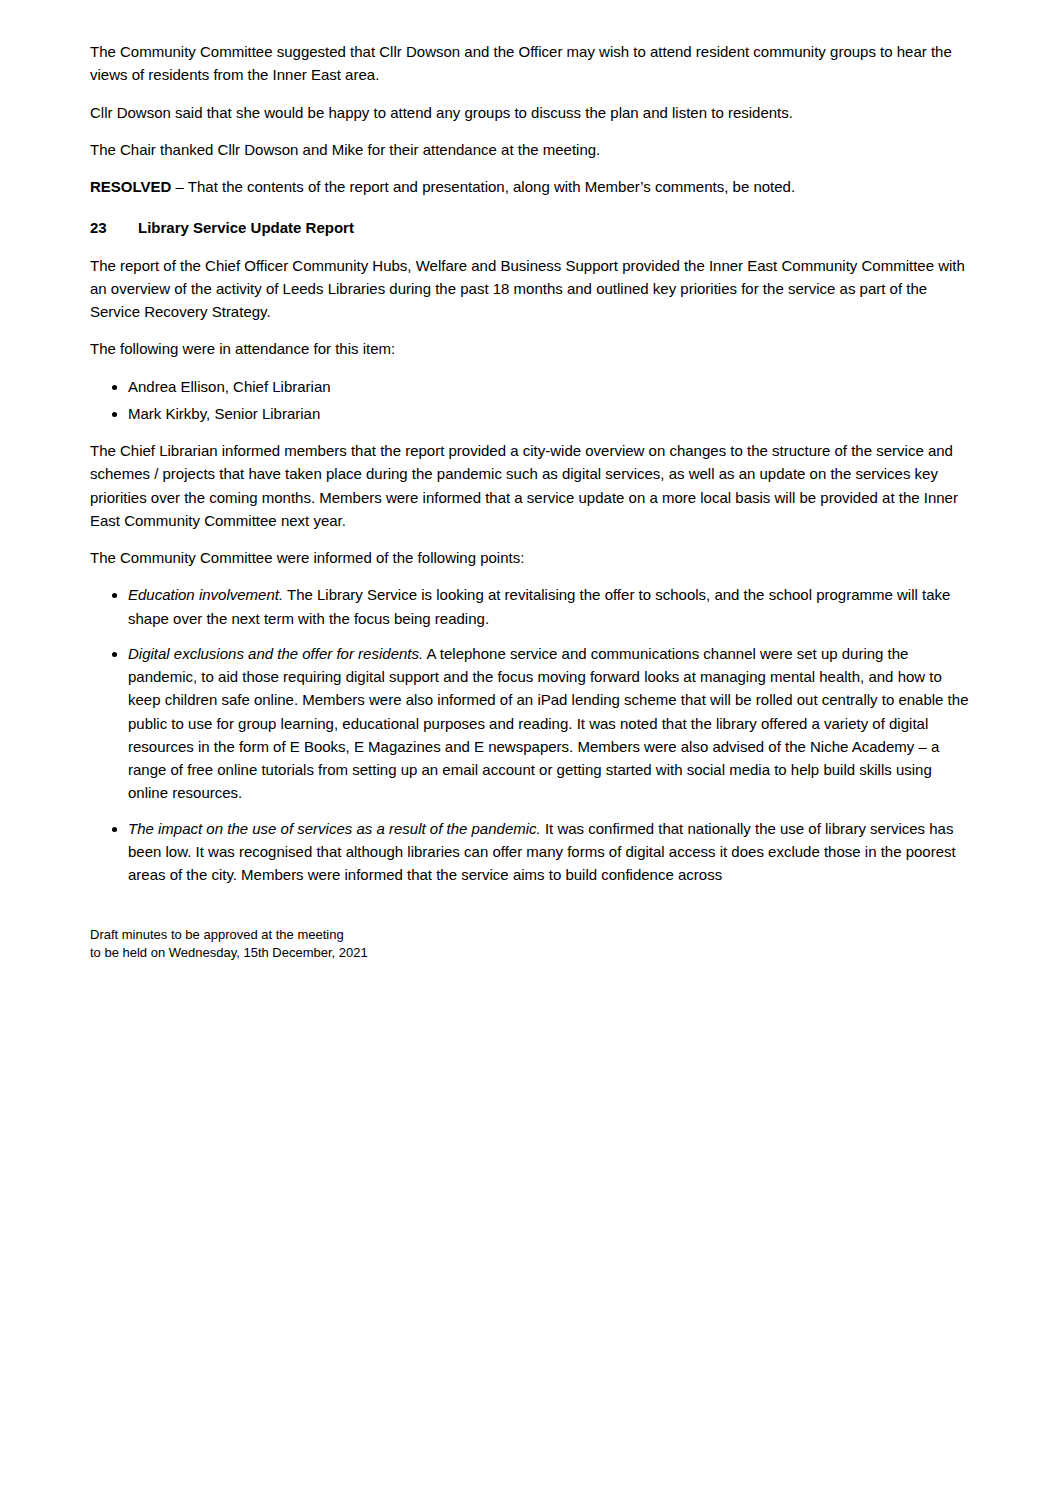The Community Committee suggested that Cllr Dowson and the Officer may wish to attend resident community groups to hear the views of residents from the Inner East area.
Cllr Dowson said that she would be happy to attend any groups to discuss the plan and listen to residents.
The Chair thanked Cllr Dowson and Mike for their attendance at the meeting.
RESOLVED – That the contents of the report and presentation, along with Member’s comments, be noted.
23 Library Service Update Report
The report of the Chief Officer Community Hubs, Welfare and Business Support provided the Inner East Community Committee with an overview of the activity of Leeds Libraries during the past 18 months and outlined key priorities for the service as part of the Service Recovery Strategy.
The following were in attendance for this item:
Andrea Ellison, Chief Librarian
Mark Kirkby, Senior Librarian
The Chief Librarian informed members that the report provided a city-wide overview on changes to the structure of the service and schemes / projects that have taken place during the pandemic such as digital services, as well as an update on the services key priorities over the coming months. Members were informed that a service update on a more local basis will be provided at the Inner East Community Committee next year.
The Community Committee were informed of the following points:
Education involvement. The Library Service is looking at revitalising the offer to schools, and the school programme will take shape over the next term with the focus being reading.
Digital exclusions and the offer for residents. A telephone service and communications channel were set up during the pandemic, to aid those requiring digital support and the focus moving forward looks at managing mental health, and how to keep children safe online. Members were also informed of an iPad lending scheme that will be rolled out centrally to enable the public to use for group learning, educational purposes and reading. It was noted that the library offered a variety of digital resources in the form of E Books, E Magazines and E newspapers. Members were also advised of the Niche Academy – a range of free online tutorials from setting up an email account or getting started with social media to help build skills using online resources.
The impact on the use of services as a result of the pandemic. It was confirmed that nationally the use of library services has been low. It was recognised that although libraries can offer many forms of digital access it does exclude those in the poorest areas of the city. Members were informed that the service aims to build confidence across
Draft minutes to be approved at the meeting
to be held on Wednesday, 15th December, 2021